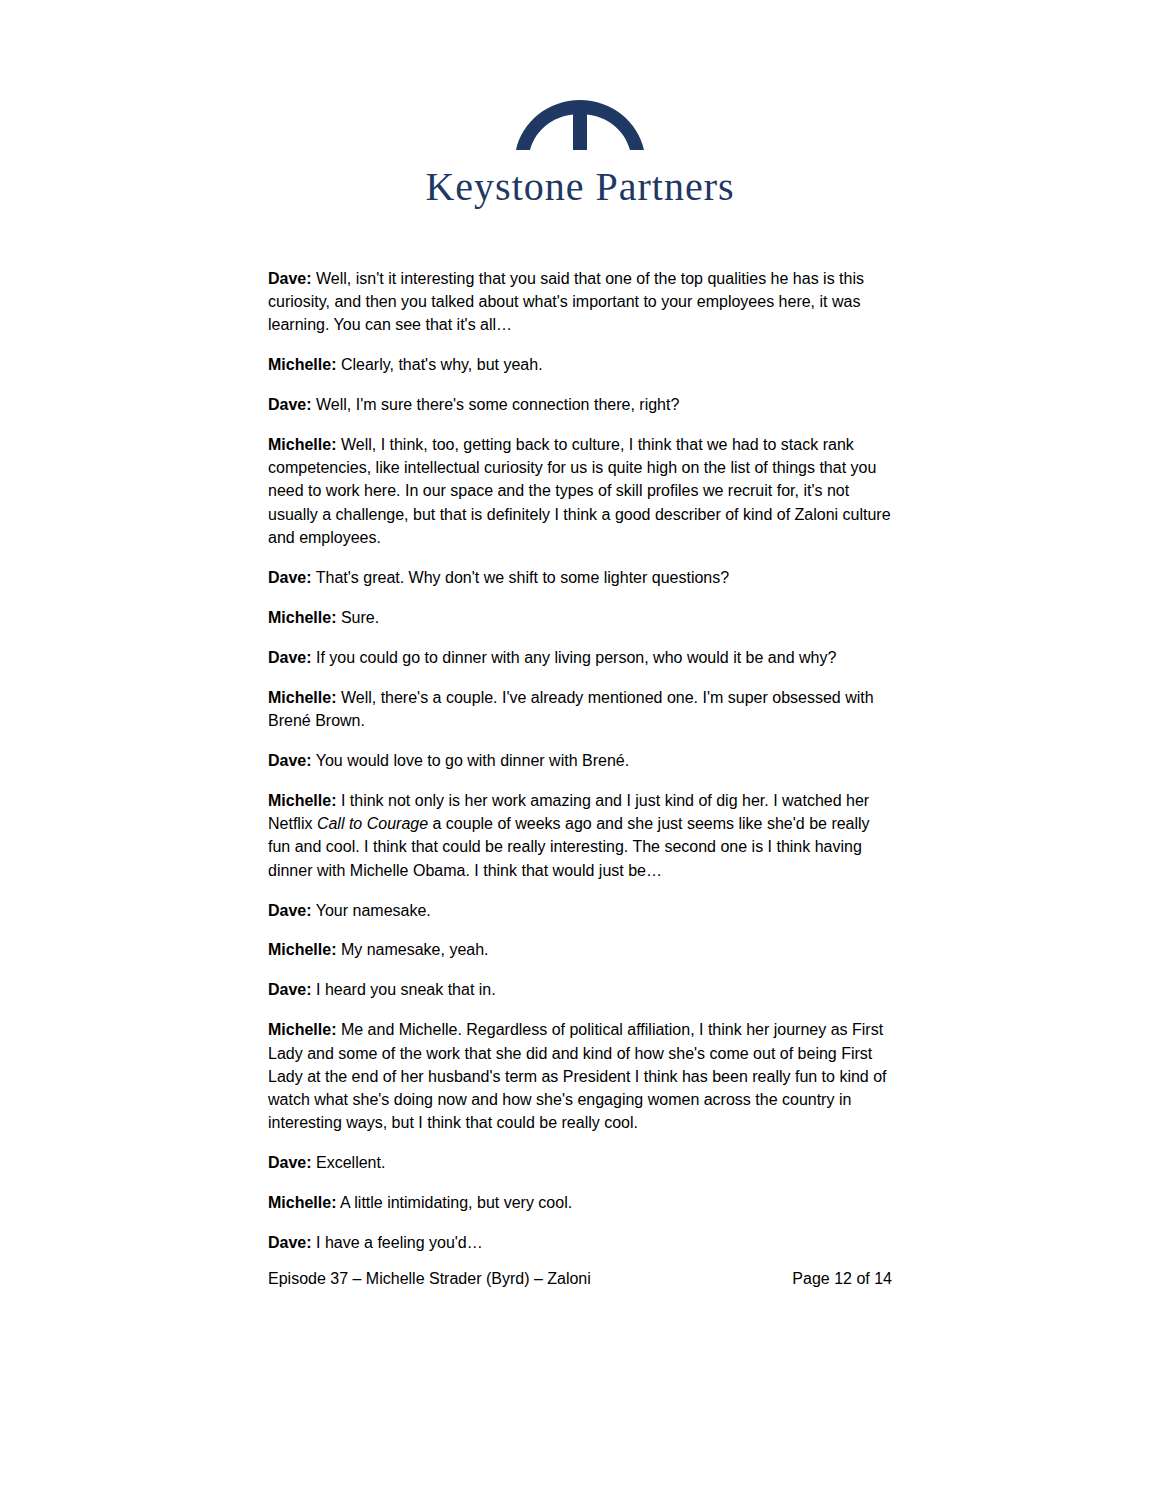Keystone Partners
Dave: Well, isn't it interesting that you said that one of the top qualities he has is this curiosity, and then you talked about what's important to your employees here, it was learning. You can see that it's all…
Michelle: Clearly, that's why, but yeah.
Dave: Well, I'm sure there's some connection there, right?
Michelle: Well, I think, too, getting back to culture, I think that we had to stack rank competencies, like intellectual curiosity for us is quite high on the list of things that you need to work here. In our space and the types of skill profiles we recruit for, it's not usually a challenge, but that is definitely I think a good describer of kind of Zaloni culture and employees.
Dave: That's great. Why don't we shift to some lighter questions?
Michelle: Sure.
Dave: If you could go to dinner with any living person, who would it be and why?
Michelle: Well, there's a couple. I've already mentioned one. I'm super obsessed with Brené Brown.
Dave: You would love to go with dinner with Brené.
Michelle: I think not only is her work amazing and I just kind of dig her. I watched her Netflix Call to Courage a couple of weeks ago and she just seems like she'd be really fun and cool. I think that could be really interesting. The second one is I think having dinner with Michelle Obama. I think that would just be…
Dave: Your namesake.
Michelle: My namesake, yeah.
Dave: I heard you sneak that in.
Michelle: Me and Michelle. Regardless of political affiliation, I think her journey as First Lady and some of the work that she did and kind of how she's come out of being First Lady at the end of her husband's term as President I think has been really fun to kind of watch what she's doing now and how she's engaging women across the country in interesting ways, but I think that could be really cool.
Dave: Excellent.
Michelle: A little intimidating, but very cool.
Dave: I have a feeling you'd…
Episode 37 – Michelle Strader (Byrd) – Zaloni Page 12 of 14